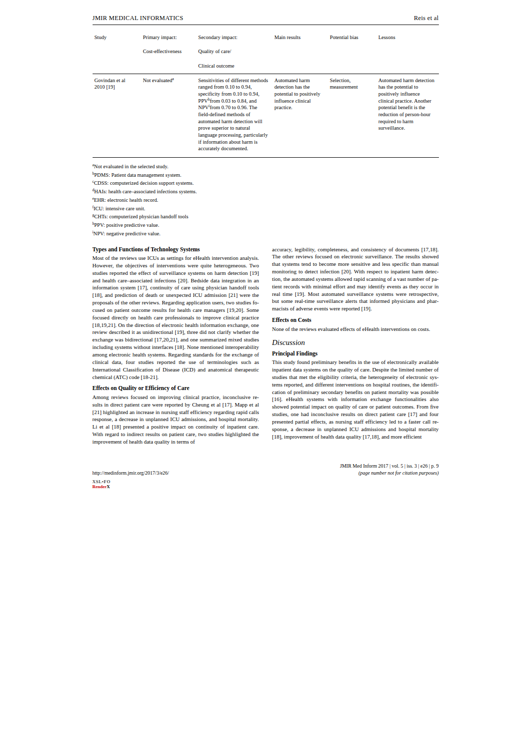JMIR MEDICAL INFORMATICS
Reis et al
| Study | Primary impact: Cost-effectiveness | Secondary impact: Quality of care/ Clinical outcome | Main results | Potential bias | Lessons |
| --- | --- | --- | --- | --- | --- |
| Govindan et al 2010 [19] | Not evaluated a | Sensitivities of different methods ranged from 0.10 to 0.94, specificity from 0.10 to 0.94, PPV h from 0.03 to 0.84, and NPV i from 0.70 to 0.96. The field-defined methods of automated harm detection will prove superior to natural language processing, particularly if information about harm is accurately documented. | Automated harm detection has the potential to positively influence clinical practice. | Selection, measurement | Automated harm detection has the potential to positively influence clinical practice. Another potential benefit is the reduction of person-hour required to harm surveillance. |
aNot evaluated in the selected study.
bPDMS: Patient data management system.
cCDSS: computerized decision support systems.
dHAIs: health care–associated infections systems.
eEHR: electronic health record.
fICU: intensive care unit.
gCHTs: computerized physician handoff tools
hPPV: positive predictive value.
iNPV: negative predictive value.
Types and Functions of Technology Systems
Most of the reviews use ICUs as settings for eHealth intervention analysis. However, the objectives of interventions were quite heterogeneous. Two studies reported the effect of surveillance systems on harm detection [19] and health care–associated infections [20]. Bedside data integration in an information system [17], continuity of care using physician handoff tools [18], and prediction of death or unexpected ICU admission [21] were the proposals of the other reviews. Regarding application users, two studies focused on patient outcome results for health care managers [19,20]. Some focused directly on health care professionals to improve clinical practice [18,19,21]. On the direction of electronic health information exchange, one review described it as unidirectional [19], three did not clarify whether the exchange was bidirectional [17,20,21], and one summarized mixed studies including systems without interfaces [18]. None mentioned interoperability among electronic health systems. Regarding standards for the exchange of clinical data, four studies reported the use of terminologies such as International Classification of Disease (ICD) and anatomical therapeutic chemical (ATC) code [18-21].
Effects on Quality or Efficiency of Care
Among reviews focused on improving clinical practice, inconclusive results in direct patient care were reported by Cheung et al [17]. Mapp et al [21] highlighted an increase in nursing staff efficiency regarding rapid calls response, a decrease in unplanned ICU admissions, and hospital mortality. Li et al [18] presented a positive impact on continuity of inpatient care. With regard to indirect results on patient care, two studies highlighted the improvement of health data quality in terms of
accuracy, legibility, completeness, and consistency of documents [17,18]. The other reviews focused on electronic surveillance. The results showed that systems tend to become more sensitive and less specific than manual monitoring to detect infection [20]. With respect to inpatient harm detection, the automated systems allowed rapid scanning of a vast number of patient records with minimal effort and may identify events as they occur in real time [19]. Most automated surveillance systems were retrospective, but some real-time surveillance alerts that informed physicians and pharmacists of adverse events were reported [19].
Effects on Costs
None of the reviews evaluated effects of eHealth interventions on costs.
Discussion
Principal Findings
This study found preliminary benefits in the use of electronically available inpatient data systems on the quality of care. Despite the limited number of studies that met the eligibility criteria, the heterogeneity of electronic systems reported, and different interventions on hospital routines, the identification of preliminary secondary benefits on patient mortality was possible [16]. eHealth systems with information exchange functionalities also showed potential impact on quality of care or patient outcomes. From five studies, one had inconclusive results on direct patient care [17] and four presented partial effects, as nursing staff efficiency led to a faster call response, a decrease in unplanned ICU admissions and hospital mortality [18], improvement of health data quality [17,18], and more efficient
http://medinform.jmir.org/2017/3/e26/
JMIR Med Inform 2017 | vol. 5 | iss. 3 | e26 | p. 9
(page number not for citation purposes)
XSL•FO
Render X